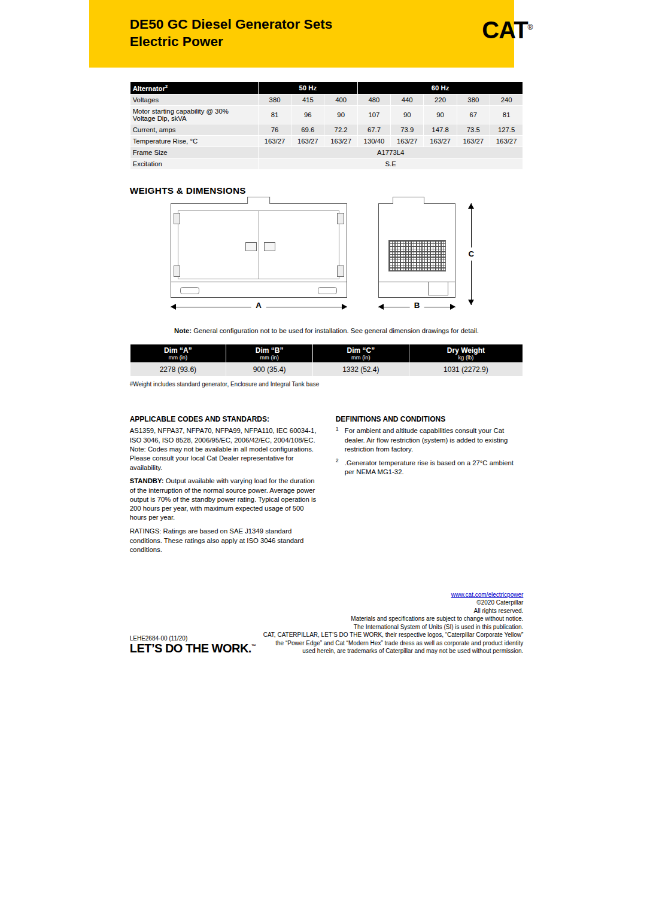DE50 GC Diesel Generator Sets
Electric Power
CAT®
| Alternator 2 | 50 Hz | 60 Hz |
| --- | --- | --- |
| Voltages | 380 | 415 | 400 | 480 | 440 | 220 | 380 | 240 |
| Motor starting capability @ 30% Voltage Dip, skVA | 81 | 96 | 90 | 107 | 90 | 90 | 67 | 81 |
| Current, amps | 76 | 69.6 | 72.2 | 67.7 | 73.9 | 147.8 | 73.5 | 127.5 |
| Temperature Rise, °C | 163/27 | 163/27 | 163/27 | 130/40 | 163/27 | 163/27 | 163/27 | 163/27 |
| Frame Size | A1773L4 |
| Excitation | S.E |
WEIGHTS & DIMENSIONS
A
B
C
Note: General configuration not to be used for installation. See general dimension drawings for detail.
| Dim “A” mm (in) | Dim “B” mm (in) | Dim “C” mm (in) | Dry Weight kg (lb) |
| --- | --- | --- | --- |
| 2278 (93.6) | 900 (35.4) | 1332 (52.4) | 1031 (2272.9) |
#Weight includes standard generator, Enclosure and Integral Tank base
APPLICABLE CODES AND STANDARDS:
AS1359, NFPA37, NFPA70, NFPA99, NFPA110, IEC 60034-1, ISO 3046, ISO 8528, 2006/95/EC, 2006/42/EC, 2004/108/EC. Note: Codes may not be available in all model configurations. Please consult your local Cat Dealer representative for availability.
STANDBY: Output available with varying load for the duration of the interruption of the normal source power. Average power output is 70% of the standby power rating. Typical operation is 200 hours per year, with maximum expected usage of 500 hours per year.
RATINGS: Ratings are based on SAE J1349 standard conditions. These ratings also apply at ISO 3046 standard conditions.
DEFINITIONS AND CONDITIONS
1 For ambient and altitude capabilities consult your Cat dealer. Air flow restriction (system) is added to existing restriction from factory.
2.Generator temperature rise is based on a 27°C ambient per NEMA MG1-32.
LET’S DO THE WORK.™
www.cat.com/electricpower
©2020 Caterpillar
All rights reserved.
Materials and specifications are subject to change without notice.
The International System of Units (SI) is used in this publication.
CAT, CATERPILLAR, LET’S DO THE WORK, their respective logos, “Caterpillar Corporate Yellow”
the “Power Edge” and Cat “Modern Hex” trade dress as well as corporate and product identity
used herein, are trademarks of Caterpillar and may not be used without permission.
LEHE2684-00 (11/20)